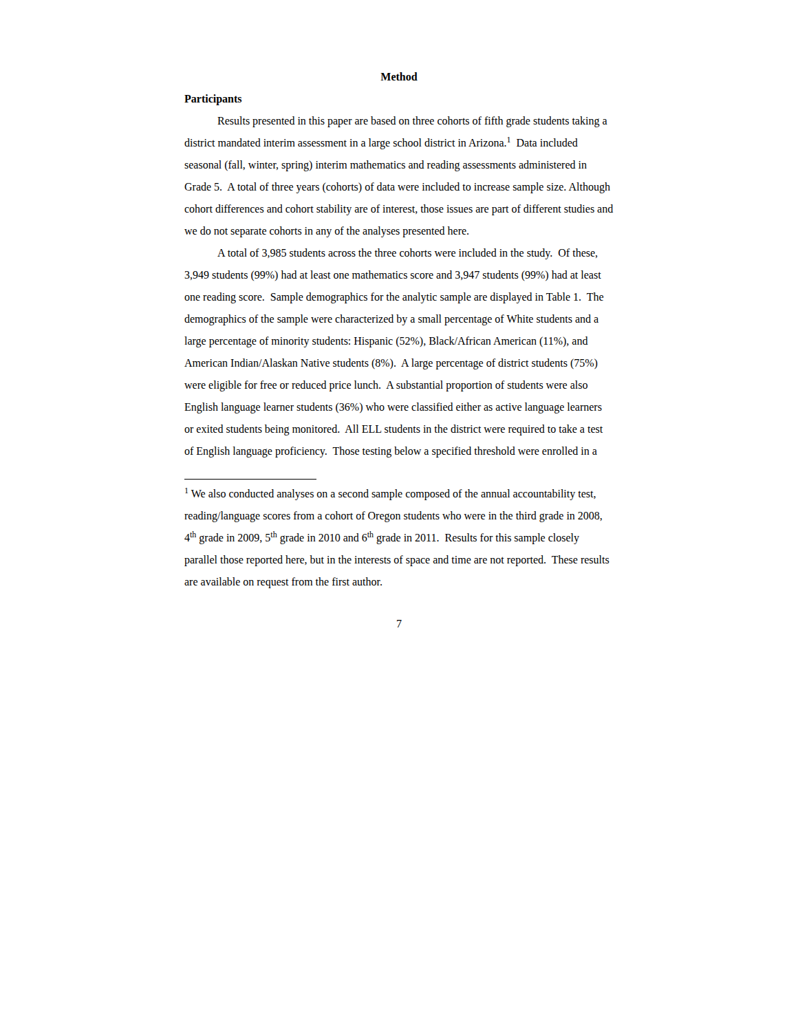Method
Participants
Results presented in this paper are based on three cohorts of fifth grade students taking a district mandated interim assessment in a large school district in Arizona.1 Data included seasonal (fall, winter, spring) interim mathematics and reading assessments administered in Grade 5. A total of three years (cohorts) of data were included to increase sample size. Although cohort differences and cohort stability are of interest, those issues are part of different studies and we do not separate cohorts in any of the analyses presented here.
A total of 3,985 students across the three cohorts were included in the study. Of these, 3,949 students (99%) had at least one mathematics score and 3,947 students (99%) had at least one reading score. Sample demographics for the analytic sample are displayed in Table 1. The demographics of the sample were characterized by a small percentage of White students and a large percentage of minority students: Hispanic (52%), Black/African American (11%), and American Indian/Alaskan Native students (8%). A large percentage of district students (75%) were eligible for free or reduced price lunch. A substantial proportion of students were also English language learner students (36%) who were classified either as active language learners or exited students being monitored. All ELL students in the district were required to take a test of English language proficiency. Those testing below a specified threshold were enrolled in a
1 We also conducted analyses on a second sample composed of the annual accountability test, reading/language scores from a cohort of Oregon students who were in the third grade in 2008, 4th grade in 2009, 5th grade in 2010 and 6th grade in 2011. Results for this sample closely parallel those reported here, but in the interests of space and time are not reported. These results are available on request from the first author.
7